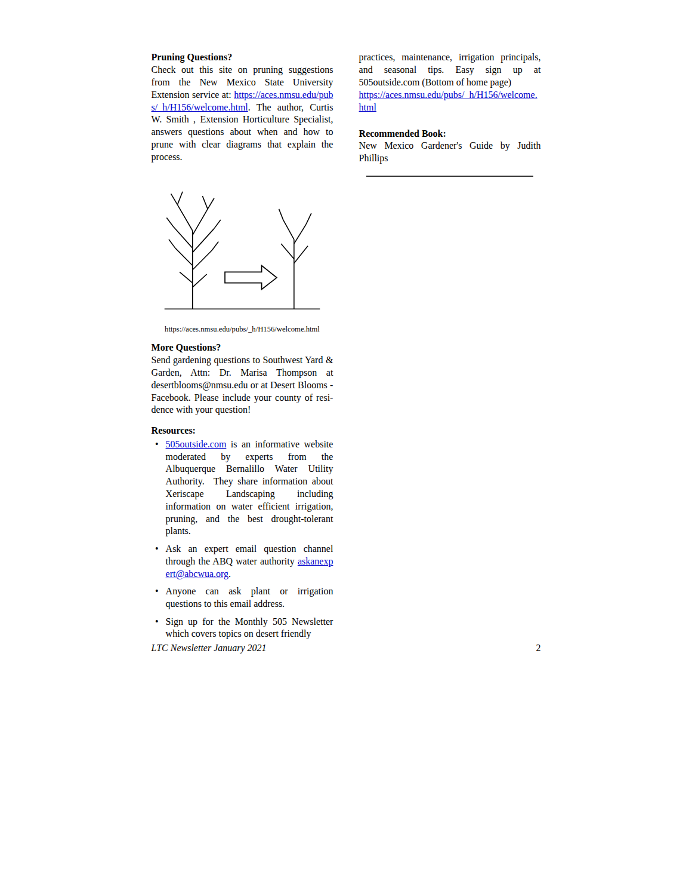Pruning Questions?
Check out this site on pruning suggestions from the New Mexico State University Extension service at: https://aces.nmsu.edu/pubs/_h/H156/welcome.html. The author, Curtis W. Smith , Extension Horticulture Specialist, answers questions about when and how to prune with clear diagrams that explain the process.
https://aces.nmsu.edu/pubs/_h/H156/welcome.html
More Questions?
Send gardening questions to Southwest Yard & Garden, Attn: Dr. Marisa Thompson at desertblooms@nmsu.edu or at Desert Blooms - Facebook. Please include your county of residence with your question!
Resources:
505outside.com is an informative website moderated by experts from the Albuquerque Bernalillo Water Utility Authority. They share information about Xeriscape Landscaping including information on water efficient irrigation, pruning, and the best drought-tolerant plants.
Ask an expert email question channel through the ABQ water authority askanexpert@abcwua.org.
Anyone can ask plant or irrigation questions to this email address.
Sign up for the Monthly 505 Newsletter which covers topics on desert friendly
practices, maintenance, irrigation principals, and seasonal tips. Easy sign up at 505outside.com (Bottom of home page)
https://aces.nmsu.edu/pubs/_h/H156/welcome.html
Recommended Book:
New Mexico Gardener's Guide by Judith Phillips
LTC Newsletter January 2021 2